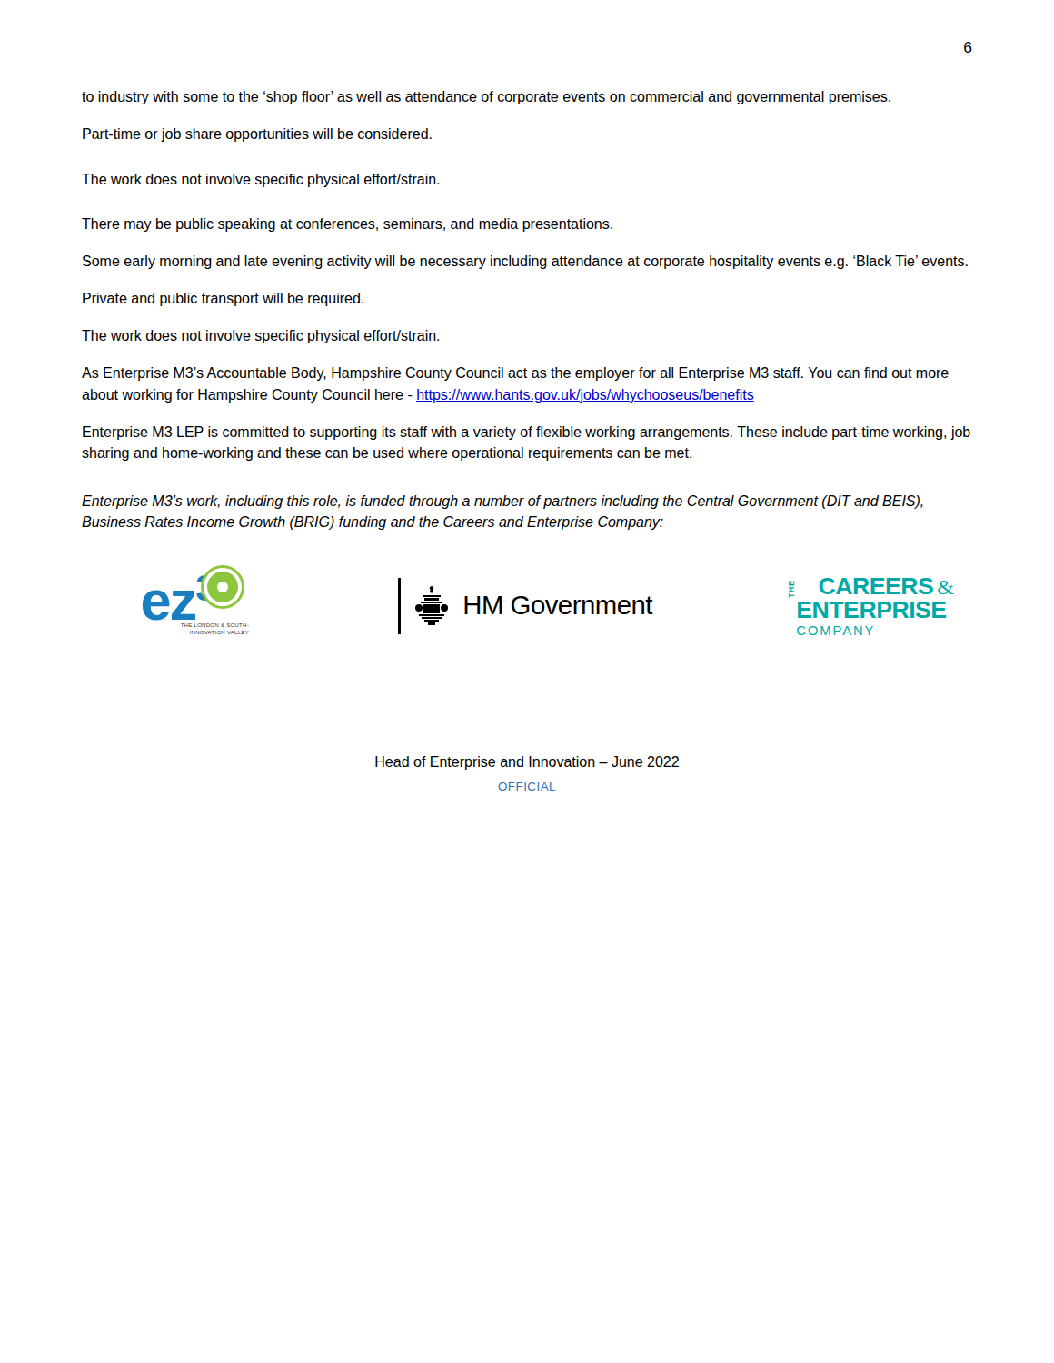6
to industry with some to the ‘shop floor’ as well as attendance of corporate events on commercial and governmental premises.
Part-time or job share opportunities will be considered.
The work does not involve specific physical effort/strain.
There may be public speaking at conferences, seminars, and media presentations.
Some early morning and late evening activity will be necessary including attendance at corporate hospitality events e.g. ‘Black Tie’ events.
Private and public transport will be required.
The work does not involve specific physical effort/strain.
As Enterprise M3’s Accountable Body, Hampshire County Council act as the employer for all Enterprise M3 staff. You can find out more about working for Hampshire County Council here - https://www.hants.gov.uk/jobs/whychooseus/benefits
Enterprise M3 LEP is committed to supporting its staff with a variety of flexible working arrangements. These include part-time working, job sharing and home-working and these can be used where operational requirements can be met.
Enterprise M3’s work, including this role, is funded through a number of partners including the Central Government (DIT and BEIS), Business Rates Income Growth (BRIG) funding and the Careers and Enterprise Company:
ez3
THE LONDON & SOUTH-
INNOVATION VALLEY
HM Government
THE CAREERS&
ENTERPRISE COMPANY
Head of Enterprise and Innovation – June 2022
OFFICIAL